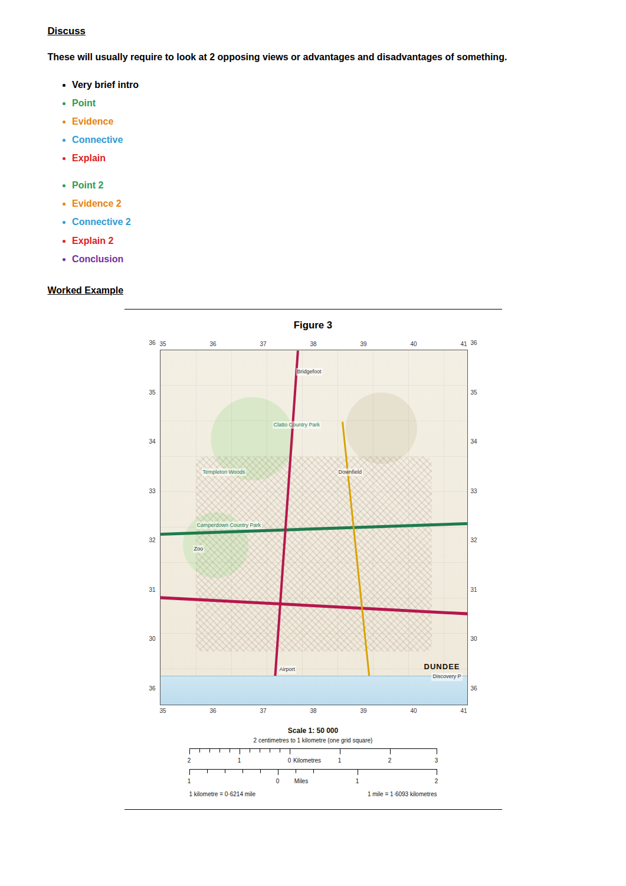Discuss
These will usually require to look at 2 opposing views or advantages and disadvantages of something.
Very brief intro
Point
Evidence
Connective
Explain
Point 2
Evidence 2
Connective 2
Explain 2
Conclusion
Worked Example
Figure 3
35363738394041
Bridgefoot Clatto Country Park Templeton Woods Camperdown Country Park Zoo Downfield Airport Discovery P DUNDEE
3635343332313036
3635343332313036
35363738394041
Scale 1: 50 000
2 centimetres to 1 kilometre (one grid square)
2 1 0 Kilometres 1 2 3
1 0 Miles 1 2
1 kilometre = 0·6214 mile 1 mile = 1·6093 kilometres